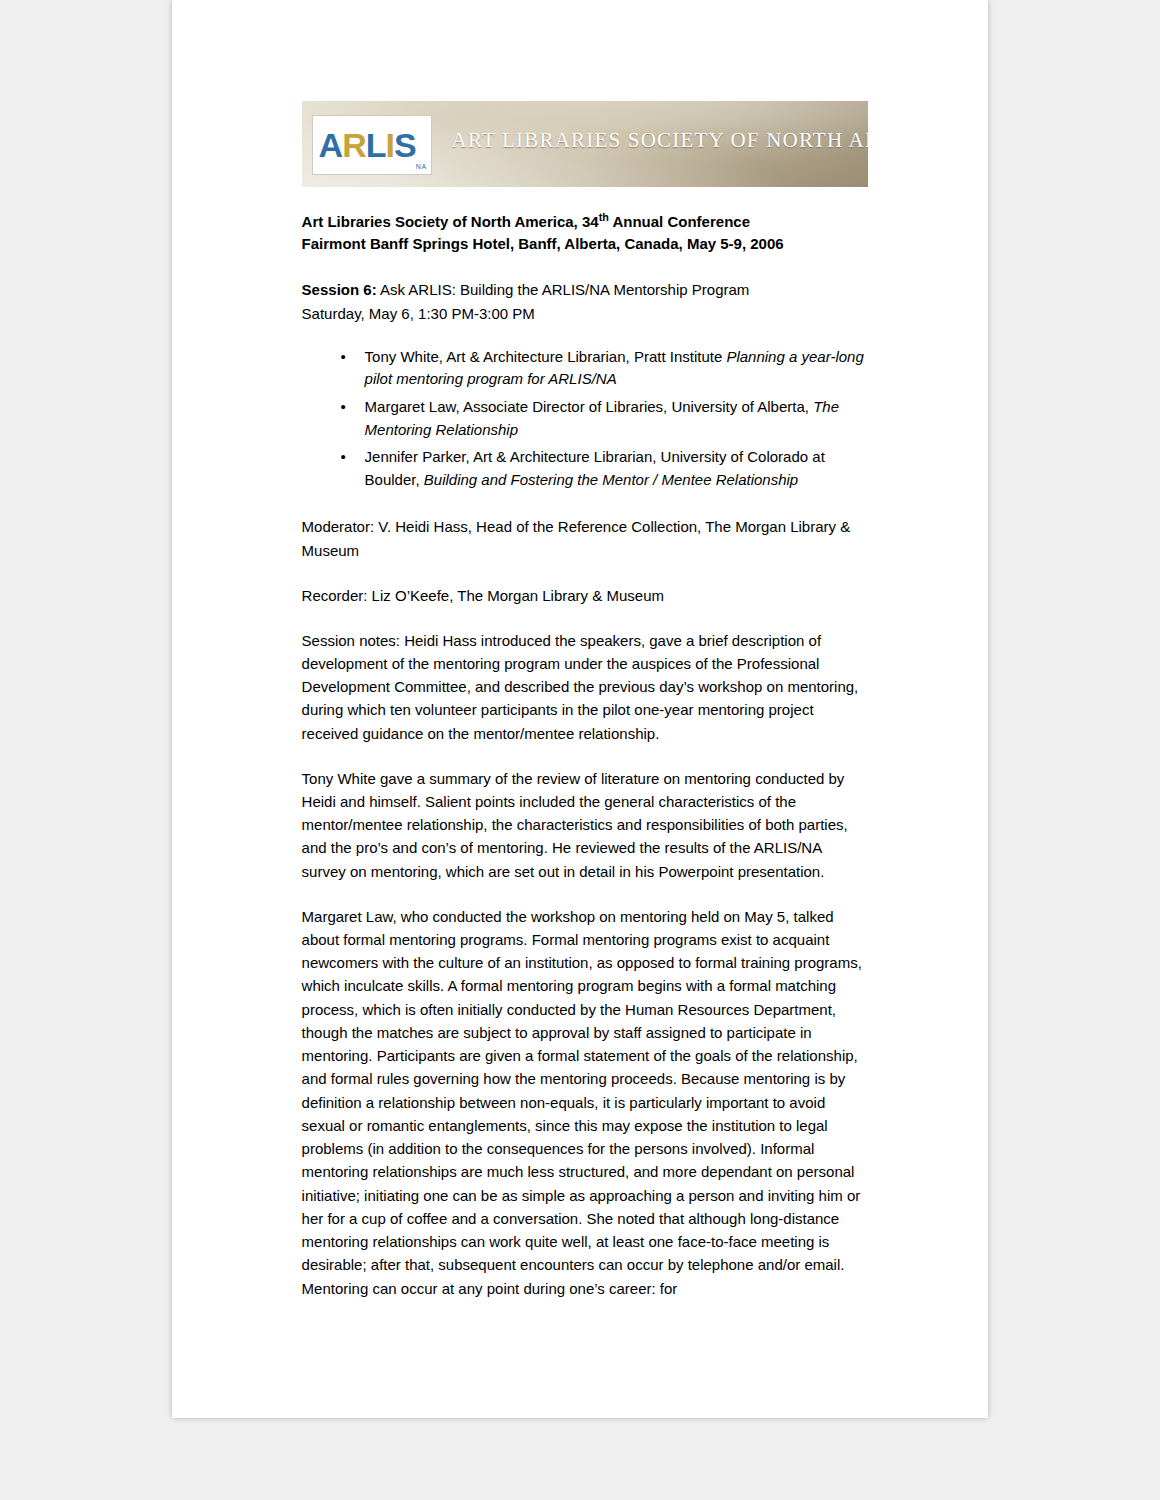ARLIS NA
ART LIBRARIES SOCIETY OF NORTH AMERICA
Art Libraries Society of North America, 34th Annual Conference
Fairmont Banff Springs Hotel, Banff, Alberta, Canada, May 5-9, 2006
Session 6: Ask ARLIS: Building the ARLIS/NA Mentorship Program
Saturday, May 6, 1:30 PM-3:00 PM
Tony White, Art & Architecture Librarian, Pratt Institute Planning a year-long pilot mentoring program for ARLIS/NA
Margaret Law, Associate Director of Libraries, University of Alberta, The Mentoring Relationship
Jennifer Parker, Art & Architecture Librarian, University of Colorado at Boulder, Building and Fostering the Mentor / Mentee Relationship
Moderator: V. Heidi Hass, Head of the Reference Collection, The Morgan Library & Museum
Recorder: Liz O’Keefe, The Morgan Library & Museum
Session notes: Heidi Hass introduced the speakers, gave a brief description of development of the mentoring program under the auspices of the Professional Development Committee, and described the previous day’s workshop on mentoring, during which ten volunteer participants in the pilot one-year mentoring project received guidance on the mentor/mentee relationship.
Tony White gave a summary of the review of literature on mentoring conducted by Heidi and himself. Salient points included the general characteristics of the mentor/mentee relationship, the characteristics and responsibilities of both parties, and the pro’s and con’s of mentoring. He reviewed the results of the ARLIS/NA survey on mentoring, which are set out in detail in his Powerpoint presentation.
Margaret Law, who conducted the workshop on mentoring held on May 5, talked about formal mentoring programs. Formal mentoring programs exist to acquaint newcomers with the culture of an institution, as opposed to formal training programs, which inculcate skills. A formal mentoring program begins with a formal matching process, which is often initially conducted by the Human Resources Department, though the matches are subject to approval by staff assigned to participate in mentoring. Participants are given a formal statement of the goals of the relationship, and formal rules governing how the mentoring proceeds. Because mentoring is by definition a relationship between non-equals, it is particularly important to avoid sexual or romantic entanglements, since this may expose the institution to legal problems (in addition to the consequences for the persons involved). Informal mentoring relationships are much less structured, and more dependant on personal initiative; initiating one can be as simple as approaching a person and inviting him or her for a cup of coffee and a conversation. She noted that although long-distance mentoring relationships can work quite well, at least one face-to-face meeting is desirable; after that, subsequent encounters can occur by telephone and/or email. Mentoring can occur at any point during one’s career: for